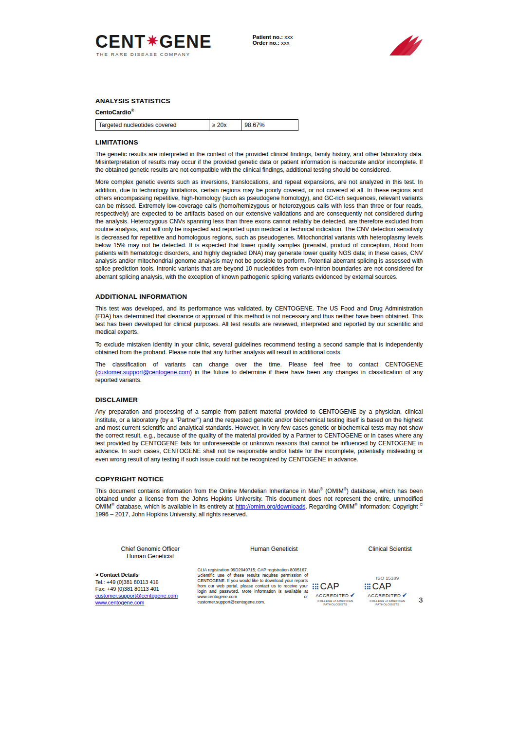CENT✷GENE
THE RARE DISEASE COMPANY
Patient no.: xxx
Order no.: xxx
ANALYSIS STATISTICS
CentoCardio®
| Targeted nucleotides covered | ≥ 20x | 98.67% |
LIMITATIONS
The genetic results are interpreted in the context of the provided clinical findings, family history, and other laboratory data. Misinterpretation of results may occur if the provided genetic data or patient information is inaccurate and/or incomplete. If the obtained genetic results are not compatible with the clinical findings, additional testing should be considered.
More complex genetic events such as inversions, translocations, and repeat expansions, are not analyzed in this test. In addition, due to technology limitations, certain regions may be poorly covered, or not covered at all. In these regions and others encompassing repetitive, high-homology (such as pseudogene homology), and GC-rich sequences, relevant variants can be missed. Extremely low-coverage calls (homo/hemizygous or heterozygous calls with less than three or four reads, respectively) are expected to be artifacts based on our extensive validations and are consequently not considered during the analysis. Heterozygous CNVs spanning less than three exons cannot reliably be detected, are therefore excluded from routine analysis, and will only be inspected and reported upon medical or technical indication. The CNV detection sensitivity is decreased for repetitive and homologous regions, such as pseudogenes. Mitochondrial variants with heteroplasmy levels below 15% may not be detected. It is expected that lower quality samples (prenatal, product of conception, blood from patients with hematologic disorders, and highly degraded DNA) may generate lower quality NGS data; in these cases, CNV analysis and/or mitochondrial genome analysis may not be possible to perform. Potential aberrant splicing is assessed with splice prediction tools. Intronic variants that are beyond 10 nucleotides from exon-intron boundaries are not considered for aberrant splicing analysis, with the exception of known pathogenic splicing variants evidenced by external sources.
ADDITIONAL INFORMATION
This test was developed, and its performance was validated, by CENTOGENE. The US Food and Drug Administration (FDA) has determined that clearance or approval of this method is not necessary and thus neither have been obtained. This test has been developed for clinical purposes. All test results are reviewed, interpreted and reported by our scientific and medical experts.
To exclude mistaken identity in your clinic, several guidelines recommend testing a second sample that is independently obtained from the proband. Please note that any further analysis will result in additional costs.
The classification of variants can change over the time. Please feel free to contact CENTOGENE (customer.support@centogene.com) in the future to determine if there have been any changes in classification of any reported variants.
DISCLAIMER
Any preparation and processing of a sample from patient material provided to CENTOGENE by a physician, clinical institute, or a laboratory (by a "Partner") and the requested genetic and/or biochemical testing itself is based on the highest and most current scientific and analytical standards. However, in very few cases genetic or biochemical tests may not show the correct result, e.g., because of the quality of the material provided by a Partner to CENTOGENE or in cases where any test provided by CENTOGENE fails for unforeseeable or unknown reasons that cannot be influenced by CENTOGENE in advance. In such cases, CENTOGENE shall not be responsible and/or liable for the incomplete, potentially misleading or even wrong result of any testing if such issue could not be recognized by CENTOGENE in advance.
COPYRIGHT NOTICE
This document contains information from the Online Mendelian Inheritance in Man® (OMIM®) database, which has been obtained under a license from the Johns Hopkins University. This document does not represent the entire, unmodified OMIM® database, which is available in its entirety at http://omim.org/downloads. Regarding OMIM® information: Copyright © 1996 – 2017, John Hopkins University, all rights reserved.
Chief Genomic Officer
Human Geneticist
Human Geneticist
Clinical Scientist
> Contact Details
Tel.: +49 (0)381 80113 416
Fax: +49 (0)381 80113 401
customer.support@centogene.com
www.centogene.com
CLIA registration 99D2049715; CAP registration 8005167. Scientific use of these results requires permission of CENTOGENE. If you would like to download your reports from our web portal, please contact us to receive your login and password. More information is available at www.centogene.com or customer.support@centogene.com.
CAP
ACCREDITED ✔
COLLEGE of AMERICAN PATHOLOGISTS
ISO 15189
CAP
ACCREDITED ✔
COLLEGE of AMERICAN PATHOLOGISTS
3